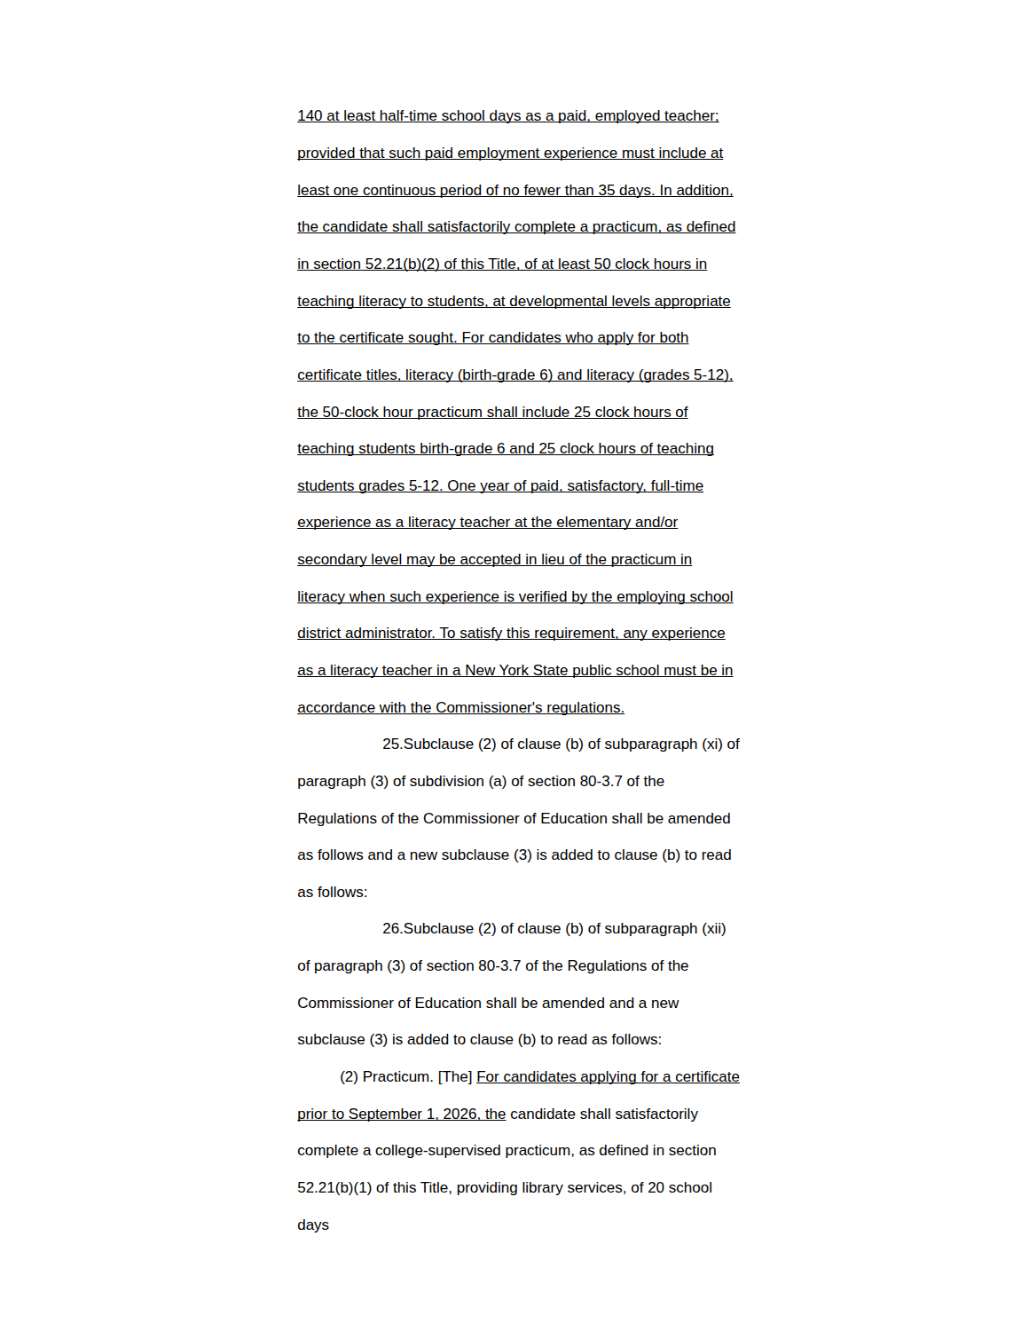140 at least half-time school days as a paid, employed teacher; provided that such paid employment experience must include at least one continuous period of no fewer than 35 days. In addition, the candidate shall satisfactorily complete a practicum, as defined in section 52.21(b)(2) of this Title, of at least 50 clock hours in teaching literacy to students, at developmental levels appropriate to the certificate sought. For candidates who apply for both certificate titles, literacy (birth-grade 6) and literacy (grades 5-12), the 50-clock hour practicum shall include 25 clock hours of teaching students birth-grade 6 and 25 clock hours of teaching students grades 5-12. One year of paid, satisfactory, full-time experience as a literacy teacher at the elementary and/or secondary level may be accepted in lieu of the practicum in literacy when such experience is verified by the employing school district administrator. To satisfy this requirement, any experience as a literacy teacher in a New York State public school must be in accordance with the Commissioner's regulations.
25. Subclause (2) of clause (b) of subparagraph (xi) of paragraph (3) of subdivision (a) of section 80-3.7 of the Regulations of the Commissioner of Education shall be amended as follows and a new subclause (3) is added to clause (b) to read as follows:
26. Subclause (2) of clause (b) of subparagraph (xii) of paragraph (3) of section 80-3.7 of the Regulations of the Commissioner of Education shall be amended and a new subclause (3) is added to clause (b) to read as follows:
(2) Practicum. [The] For candidates applying for a certificate prior to September 1, 2026, the candidate shall satisfactorily complete a college-supervised practicum, as defined in section 52.21(b)(1) of this Title, providing library services, of 20 school days